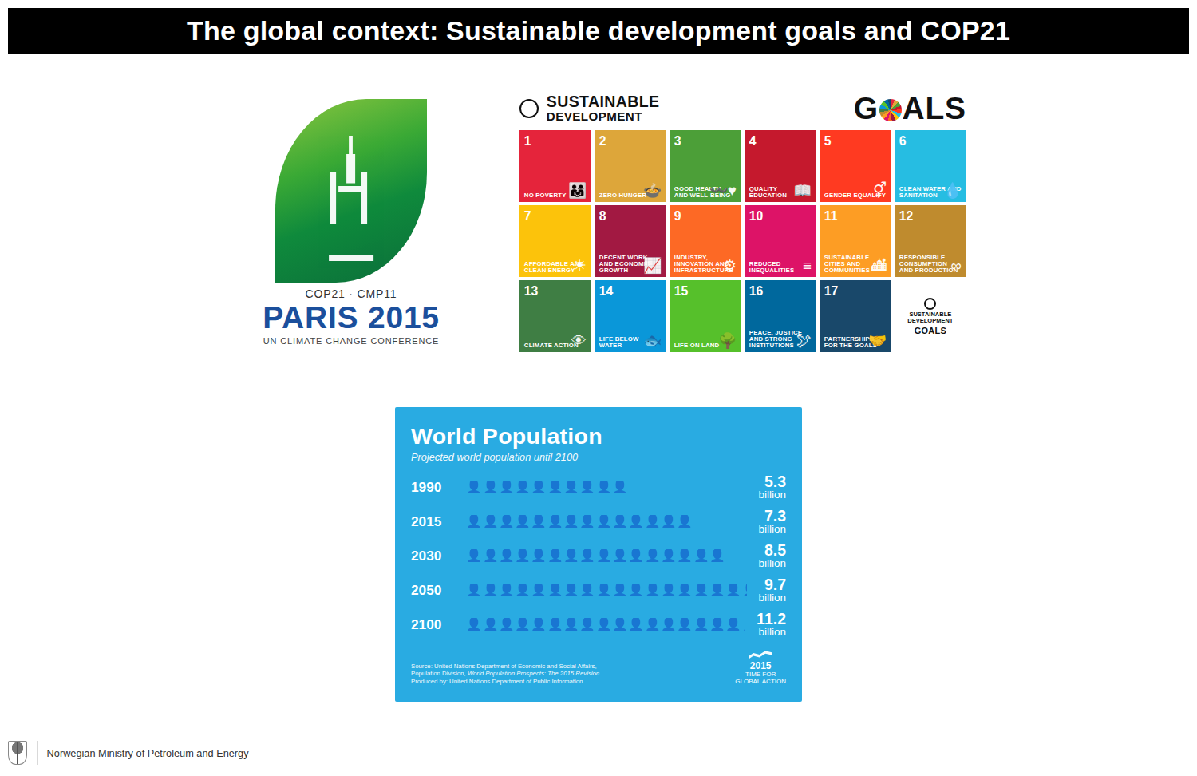The global context: Sustainable development goals and COP21
COP21 · CMP11
PARIS 2015
UN Climate Change Conference
SUSTAINABLEDEVELOPMENT G ALS
1 No Poverty👨‍👩‍👧
2 Zero Hunger🍲
3 Good Health and Well-being〰️♥
4 Quality Education📖
5 Gender Equality⚥
6 Clean Water and Sanitation💧
7 Affordable and Clean Energy☀
8 Decent Work and Economic Growth📈
9 Industry, Innovation and Infrastructure⚙
10 Reduced Inequalities≡
11 Sustainable Cities and Communities🏙
12 Responsible Consumption and Production∞
13 Climate Action👁
14 Life Below Water🐟
15 Life on Land🌳
16 Peace, Justice and Strong Institutions🕊
17 Partnerships for the Goals🤝
Sustainable
Development GOALS
World Population
Projected world population until 2100
1990
👤👤👤👤👤👤👤👤👤👤
5.3 billion
2015
👤👤👤👤👤👤👤👤👤👤👤👤👤👤
7.3 billion
2030
👤👤👤👤👤👤👤👤👤👤👤👤👤👤👤👤
8.5 billion
2050
👤👤👤👤👤👤👤👤👤👤👤👤👤👤👤👤👤👤
9.7 billion
2100
👤👤👤👤👤👤👤👤👤👤👤👤👤👤👤👤👤👤👤👤👤
11.2 billion
Source: United Nations Department of Economic and Social Affairs,
Population Division, World Population Prospects: The 2015 Revision
Produced by: United Nations Department of Public Information
2015 TIME FOR
GLOBAL ACTION
Norwegian Ministry of Petroleum and Energy